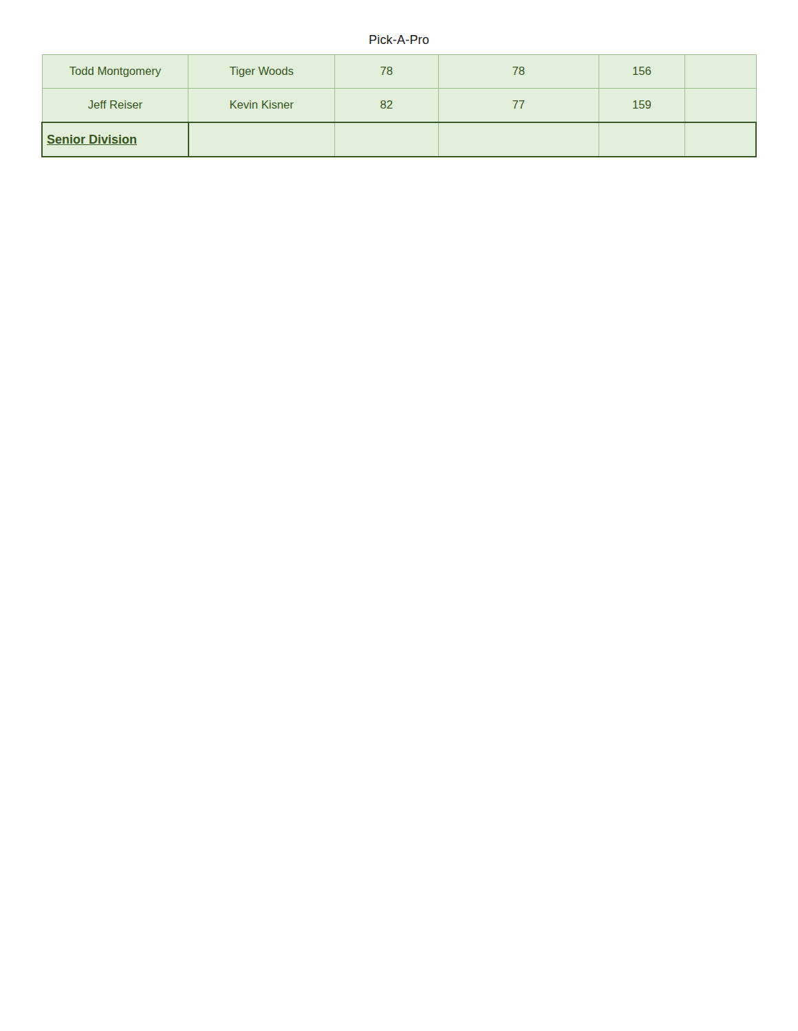Pick-A-Pro
| Todd Montgomery | Tiger Woods | 78 | 78 | 156 | |
| Jeff Reiser | Kevin Kisner | 82 | 77 | 159 | |
| Senior Division | | | | | |